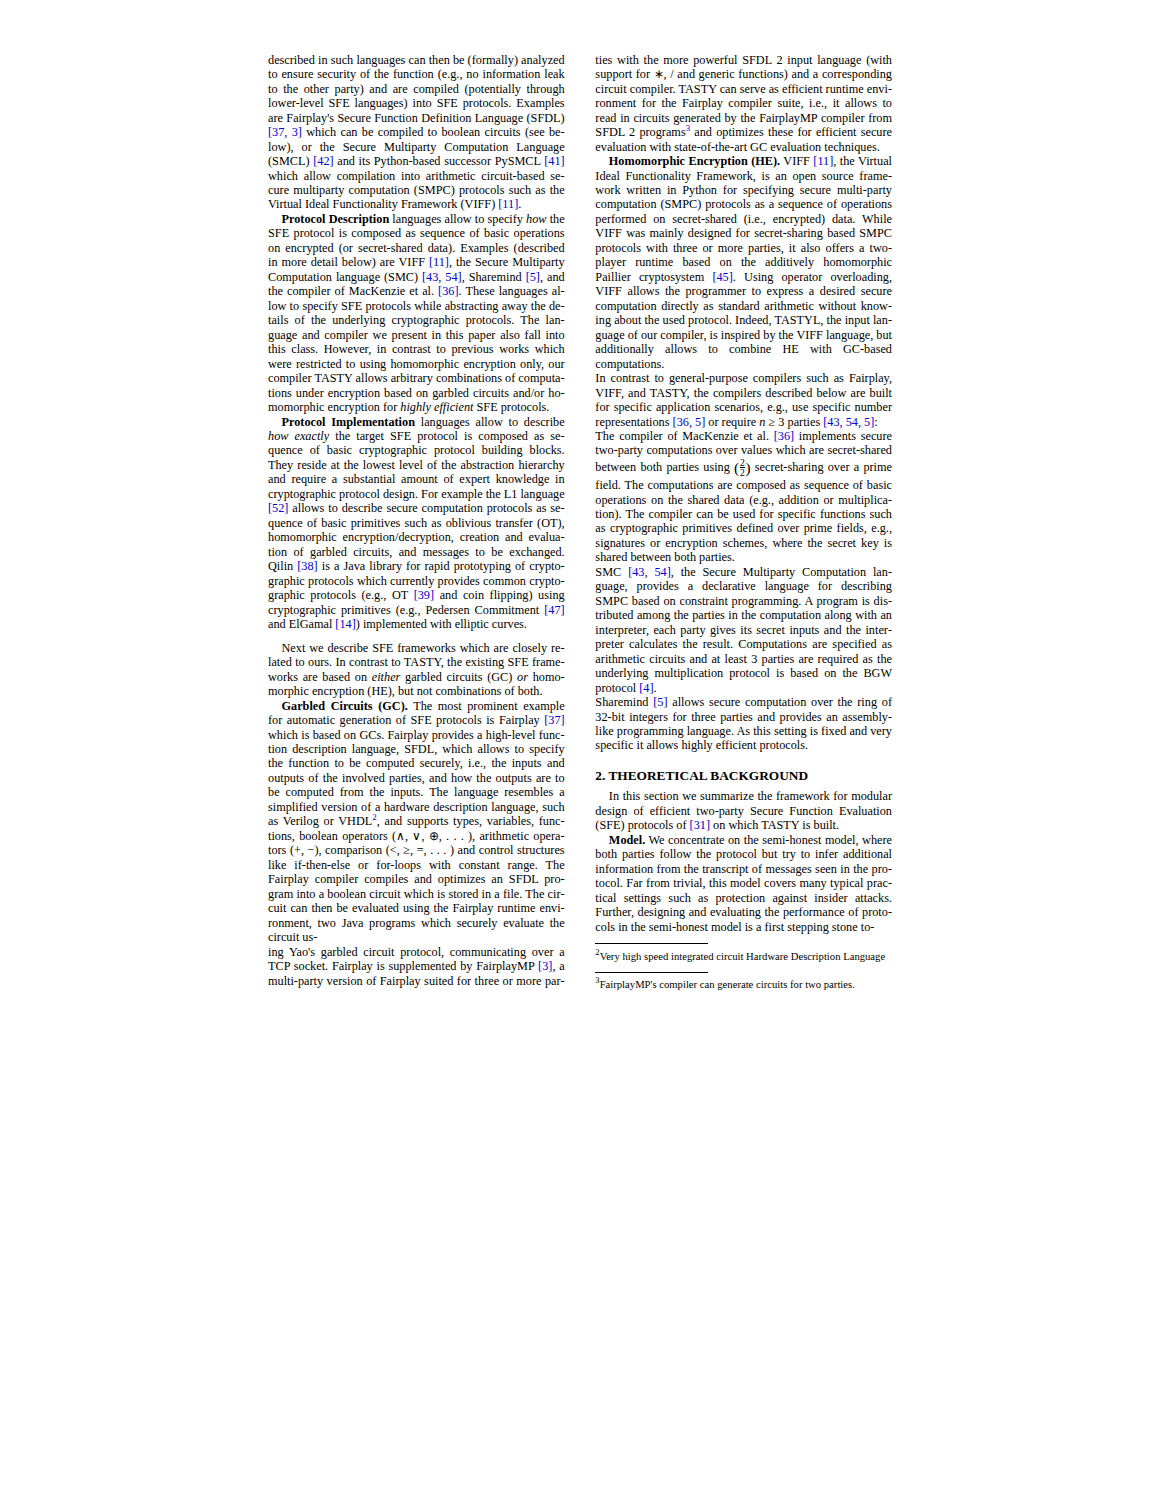described in such languages can then be (formally) analyzed to ensure security of the function (e.g., no information leak to the other party) and are compiled (potentially through lower-level SFE languages) into SFE protocols. Examples are Fairplay's Secure Function Definition Language (SFDL) [37, 3] which can be compiled to boolean circuits (see below), or the Secure Multiparty Computation Language (SMCL) [42] and its Python-based successor PySMCL [41] which allow compilation into arithmetic circuit-based secure multiparty computation (SMPC) protocols such as the Virtual Ideal Functionality Framework (VIFF) [11].
Protocol Description languages allow to specify how the SFE protocol is composed as sequence of basic operations on encrypted (or secret-shared data). Examples (described in more detail below) are VIFF [11], the Secure Multiparty Computation language (SMC) [43, 54], Sharemind [5], and the compiler of MacKenzie et al. [36]. These languages allow to specify SFE protocols while abstracting away the details of the underlying cryptographic protocols. The language and compiler we present in this paper also fall into this class. However, in contrast to previous works which were restricted to using homomorphic encryption only, our compiler TASTY allows arbitrary combinations of computations under encryption based on garbled circuits and/or homomorphic encryption for highly efficient SFE protocols.
Protocol Implementation languages allow to describe how exactly the target SFE protocol is composed as sequence of basic cryptographic protocol building blocks. They reside at the lowest level of the abstraction hierarchy and require a substantial amount of expert knowledge in cryptographic protocol design. For example the L1 language [52] allows to describe secure computation protocols as sequence of basic primitives such as oblivious transfer (OT), homomorphic encryption/decryption, creation and evaluation of garbled circuits, and messages to be exchanged. Qilin [38] is a Java library for rapid prototyping of cryptographic protocols which currently provides common cryptographic protocols (e.g., OT [39] and coin flipping) using cryptographic primitives (e.g., Pedersen Commitment [47] and ElGamal [14]) implemented with elliptic curves.
Next we describe SFE frameworks which are closely related to ours. In contrast to TASTY, the existing SFE frameworks are based on either garbled circuits (GC) or homomorphic encryption (HE), but not combinations of both.
Garbled Circuits (GC). The most prominent example for automatic generation of SFE protocols is Fairplay [37] which is based on GCs. Fairplay provides a high-level function description language, SFDL, which allows to specify the function to be computed securely, i.e., the inputs and outputs of the involved parties, and how the outputs are to be computed from the inputs. The language resembles a simplified version of a hardware description language, such as Verilog or VHDL2, and supports types, variables, functions, boolean operators (∧, ∨, ⊕, . . . ), arithmetic operators (+, −), comparison (<, ≥, =, . . . ) and control structures like if-then-else or for-loops with constant range. The Fairplay compiler compiles and optimizes an SFDL program into a boolean circuit which is stored in a file. The circuit can then be evaluated using the Fairplay runtime environment, two Java programs which securely evaluate the circuit us-
ing Yao's garbled circuit protocol, communicating over a TCP socket. Fairplay is supplemented by FairplayMP [3], a multi-party version of Fairplay suited for three or more parties with the more powerful SFDL 2 input language (with support for ∗, / and generic functions) and a corresponding circuit compiler. TASTY can serve as efficient runtime environment for the Fairplay compiler suite, i.e., it allows to read in circuits generated by the FairplayMP compiler from SFDL 2 programs3 and optimizes these for efficient secure evaluation with state-of-the-art GC evaluation techniques.
Homomorphic Encryption (HE). VIFF [11], the Virtual Ideal Functionality Framework, is an open source framework written in Python for specifying secure multi-party computation (SMPC) protocols as a sequence of operations performed on secret-shared (i.e., encrypted) data. While VIFF was mainly designed for secret-sharing based SMPC protocols with three or more parties, it also offers a two-player runtime based on the additively homomorphic Paillier cryptosystem [45]. Using operator overloading, VIFF allows the programmer to express a desired secure computation directly as standard arithmetic without knowing about the used protocol. Indeed, TASTYL, the input language of our compiler, is inspired by the VIFF language, but additionally allows to combine HE with GC-based computations.
In contrast to general-purpose compilers such as Fairplay, VIFF, and TASTY, the compilers described below are built for specific application scenarios, e.g., use specific number representations [36, 5] or require n ≥ 3 parties [43, 54, 5]:
The compiler of MacKenzie et al. [36] implements secure two-party computations over values which are secret-shared between both parties using (22) secret-sharing over a prime field. The computations are composed as sequence of basic operations on the shared data (e.g., addition or multiplication). The compiler can be used for specific functions such as cryptographic primitives defined over prime fields, e.g., signatures or encryption schemes, where the secret key is shared between both parties.
SMC [43, 54], the Secure Multiparty Computation language, provides a declarative language for describing SMPC based on constraint programming. A program is distributed among the parties in the computation along with an interpreter, each party gives its secret inputs and the interpreter calculates the result. Computations are specified as arithmetic circuits and at least 3 parties are required as the underlying multiplication protocol is based on the BGW protocol [4].
Sharemind [5] allows secure computation over the ring of 32-bit integers for three parties and provides an assembly-like programming language. As this setting is fixed and very specific it allows highly efficient protocols.
2. THEORETICAL BACKGROUND
In this section we summarize the framework for modular design of efficient two-party Secure Function Evaluation (SFE) protocols of [31] on which TASTY is built.
Model. We concentrate on the semi-honest model, where both parties follow the protocol but try to infer additional information from the transcript of messages seen in the protocol. Far from trivial, this model covers many typical practical settings such as protection against insider attacks. Further, designing and evaluating the performance of protocols in the semi-honest model is a first stepping stone to-
2 Very high speed integrated circuit Hardware Description Language
3 FairplayMP's compiler can generate circuits for two parties.